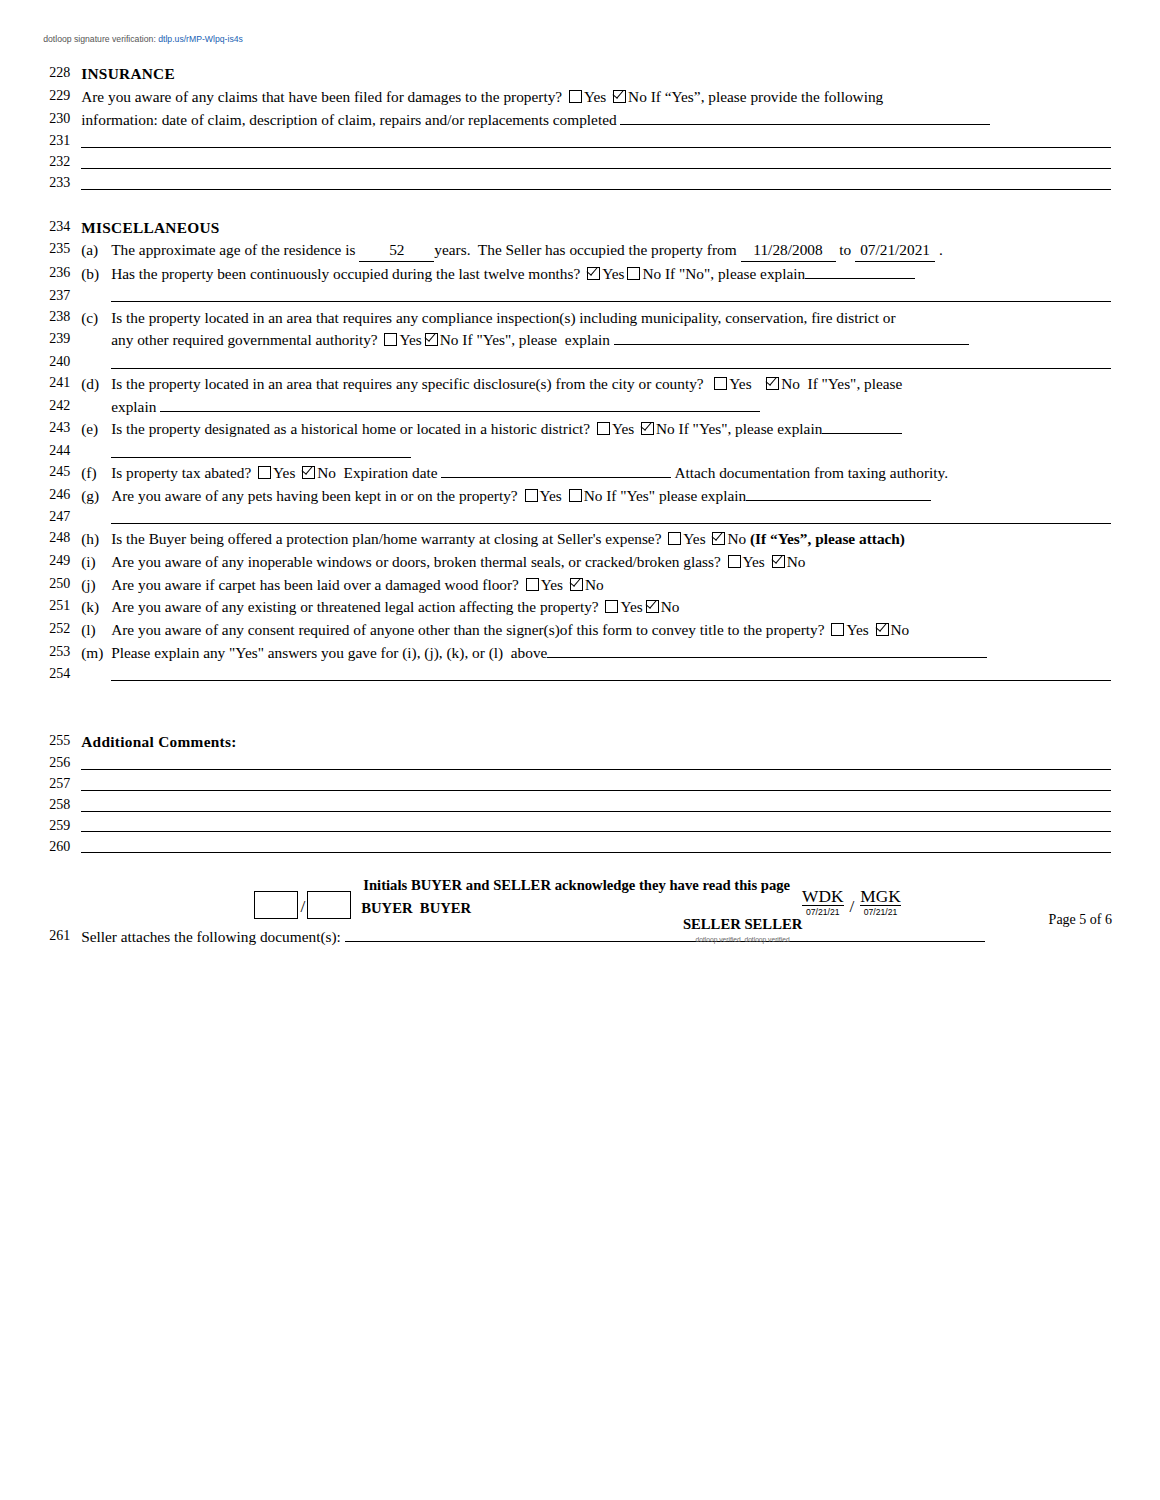dotloop signature verification: dtlp.us/rMP-Wlpq-is4s
| 228 | INSURANCE |
| 229 | Are you aware of any claims that have been filed for damages to the property? Yes No If “Yes”, please provide the following |
| 230 | information: date of claim, description of claim, repairs and/or replacements completed |
| 231 | |
| 232 | |
| 233 | |
| 234 | MISCELLANEOUS |
| 235 | (a) The approximate age of the residence is 52 years. The Seller has occupied the property from 11/28/2008 to 07/21/2021 . |
| 236 | (b) Has the property been continuously occupied during the last twelve months? Yes No If "No", please explain |
| 237 | |
| 238 | (c) Is the property located in an area that requires any compliance inspection(s) including municipality, conservation, fire district or |
| 239 | any other required governmental authority? Yes No If "Yes", please explain |
| 240 | |
| 241 | (d) Is the property located in an area that requires any specific disclosure(s) from the city or county? Yes No If "Yes", please |
| 242 | explain |
| 243 | (e) Is the property designated as a historical home or located in a historic district? Yes No If "Yes", please explain |
| 244 | |
| 245 | (f) Is property tax abated? Yes No Expiration date Attach documentation from taxing authority. |
| 246 | (g) Are you aware of any pets having been kept in or on the property? Yes No If "Yes" please explain |
| 247 | |
| 248 | (h) Is the Buyer being offered a protection plan/home warranty at closing at Seller's expense? Yes No (If “Yes”, please attach) |
| 249 | (i) Are you aware of any inoperable windows or doors, broken thermal seals, or cracked/broken glass? Yes No |
| 250 | (j) Are you aware if carpet has been laid over a damaged wood floor? Yes No |
| 251 | (k) Are you aware of any existing or threatened legal action affecting the property? Yes No |
| 252 | (l) Are you aware of any consent required of anyone other than the signer(s)of this form to convey title to the property? Yes No |
| 253 | (m) Please explain any "Yes" answers you gave for (i), (j), (k), or (l) above |
| 254 | |
| 255 | Additional Comments: |
| 256 | |
| 257 | |
| 258 | |
| 259 | |
| 260 | |
| 261 | Seller attaches the following document(s): |
/
Initials BUYER and SELLER acknowledge they have read this page
BUYER BUYER
WDK
07/21/21
/
MGK
07/21/21
SELLER SELLER
dotloop verified dotloop verified
Page 5 of 6